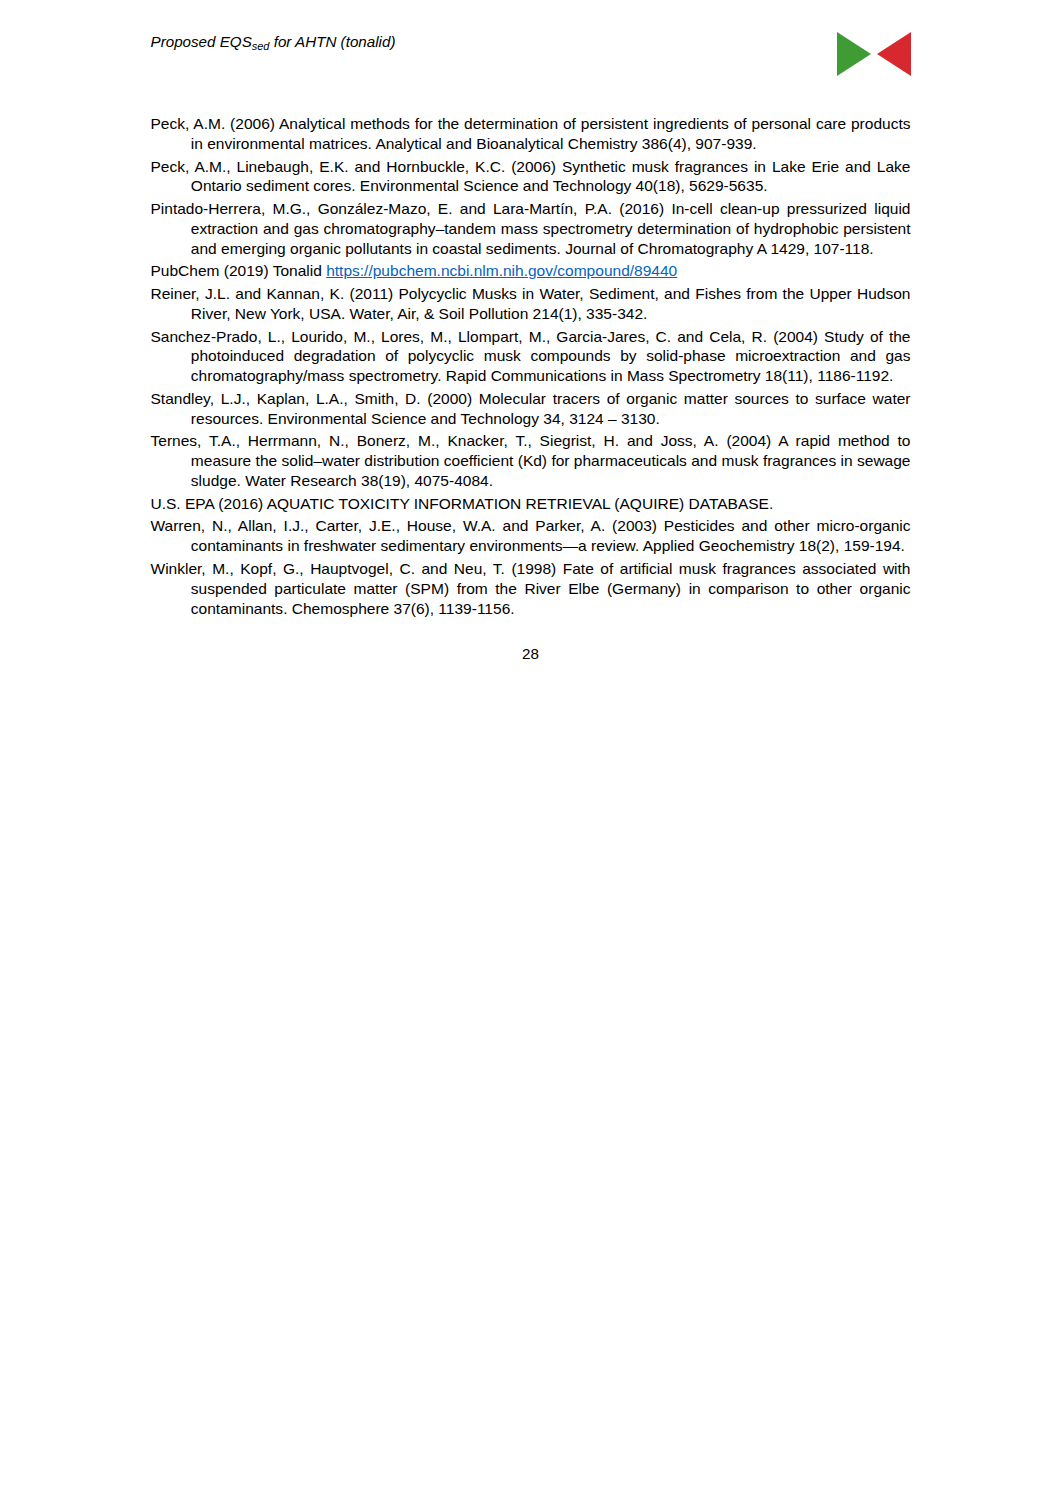Proposed EQSsed for AHTN (tonalid)
Peck, A.M. (2006) Analytical methods for the determination of persistent ingredients of personal care products in environmental matrices. Analytical and Bioanalytical Chemistry 386(4), 907-939.
Peck, A.M., Linebaugh, E.K. and Hornbuckle, K.C. (2006) Synthetic musk fragrances in Lake Erie and Lake Ontario sediment cores. Environmental Science and Technology 40(18), 5629-5635.
Pintado-Herrera, M.G., González-Mazo, E. and Lara-Martín, P.A. (2016) In-cell clean-up pressurized liquid extraction and gas chromatography–tandem mass spectrometry determination of hydrophobic persistent and emerging organic pollutants in coastal sediments. Journal of Chromatography A 1429, 107-118.
PubChem (2019) Tonalid https://pubchem.ncbi.nlm.nih.gov/compound/89440
Reiner, J.L. and Kannan, K. (2011) Polycyclic Musks in Water, Sediment, and Fishes from the Upper Hudson River, New York, USA. Water, Air, & Soil Pollution 214(1), 335-342.
Sanchez-Prado, L., Lourido, M., Lores, M., Llompart, M., Garcia-Jares, C. and Cela, R. (2004) Study of the photoinduced degradation of polycyclic musk compounds by solid-phase microextraction and gas chromatography/mass spectrometry. Rapid Communications in Mass Spectrometry 18(11), 1186-1192.
Standley, L.J., Kaplan, L.A., Smith, D. (2000) Molecular tracers of organic matter sources to surface water resources. Environmental Science and Technology 34, 3124 – 3130.
Ternes, T.A., Herrmann, N., Bonerz, M., Knacker, T., Siegrist, H. and Joss, A. (2004) A rapid method to measure the solid–water distribution coefficient (Kd) for pharmaceuticals and musk fragrances in sewage sludge. Water Research 38(19), 4075-4084.
U.S. EPA (2016) AQUATIC TOXICITY INFORMATION RETRIEVAL (AQUIRE) DATABASE.
Warren, N., Allan, I.J., Carter, J.E., House, W.A. and Parker, A. (2003) Pesticides and other micro-organic contaminants in freshwater sedimentary environments—a review. Applied Geochemistry 18(2), 159-194.
Winkler, M., Kopf, G., Hauptvogel, C. and Neu, T. (1998) Fate of artificial musk fragrances associated with suspended particulate matter (SPM) from the River Elbe (Germany) in comparison to other organic contaminants. Chemosphere 37(6), 1139-1156.
28